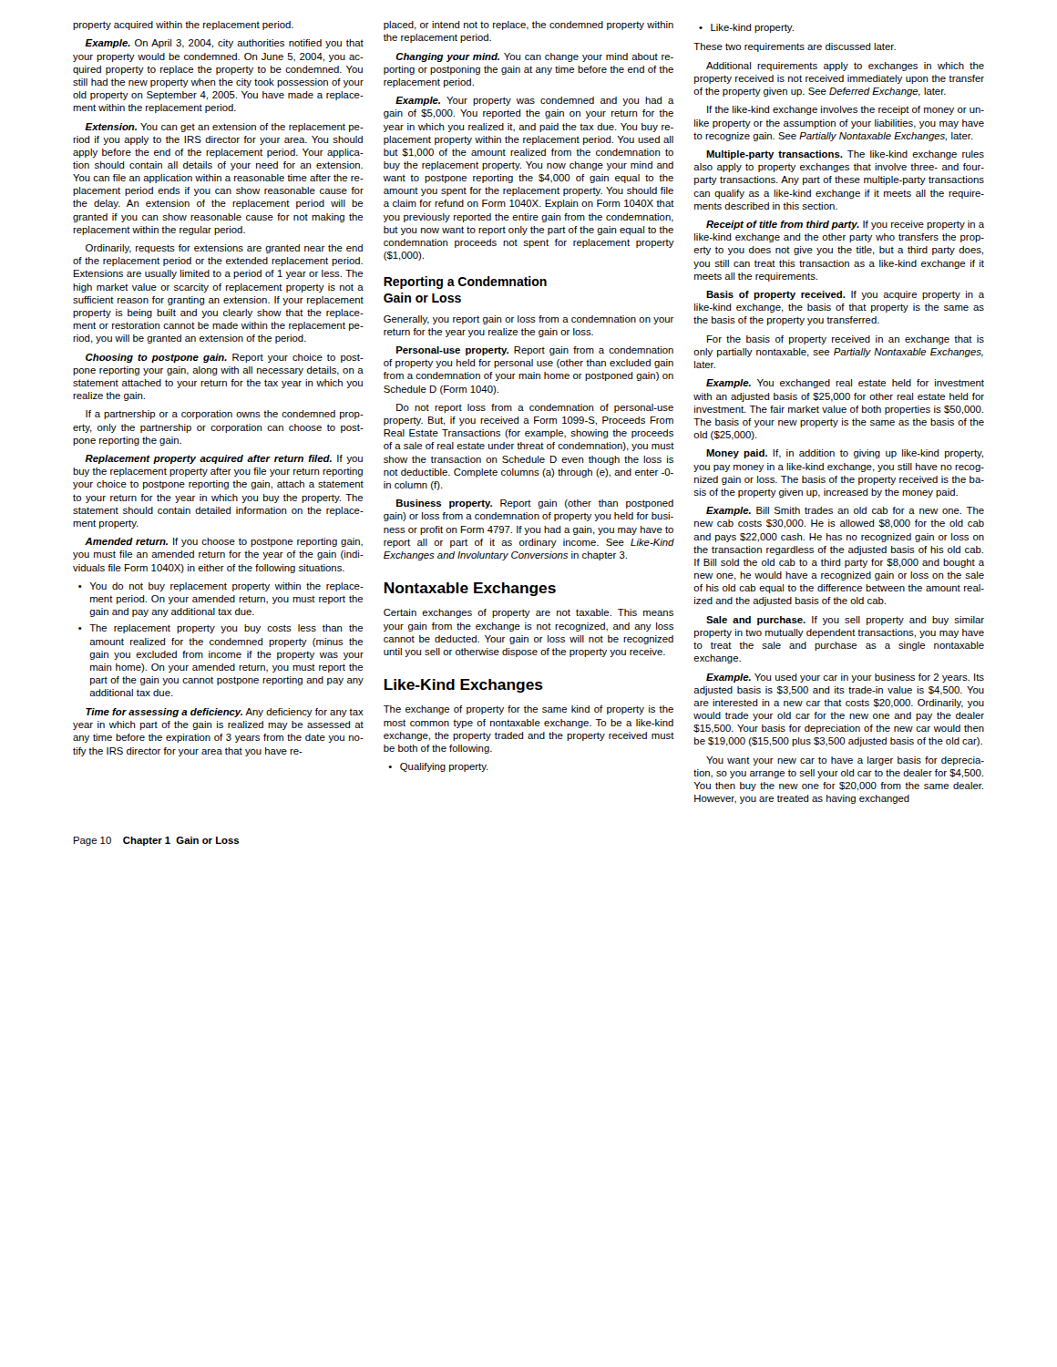property acquired within the replacement period.
Example. On April 3, 2004, city authorities notified you that your property would be condemned. On June 5, 2004, you acquired property to replace the property to be condemned. You still had the new property when the city took possession of your old property on September 4, 2005. You have made a replacement within the replacement period.
Extension. You can get an extension of the replacement period if you apply to the IRS director for your area. You should apply before the end of the replacement period. Your application should contain all details of your need for an extension. You can file an application within a reasonable time after the replacement period ends if you can show reasonable cause for the delay. An extension of the replacement period will be granted if you can show reasonable cause for not making the replacement within the regular period.
Ordinarily, requests for extensions are granted near the end of the replacement period or the extended replacement period. Extensions are usually limited to a period of 1 year or less. The high market value or scarcity of replacement property is not a sufficient reason for granting an extension. If your replacement property is being built and you clearly show that the replacement or restoration cannot be made within the replacement period, you will be granted an extension of the period.
Choosing to postpone gain. Report your choice to postpone reporting your gain, along with all necessary details, on a statement attached to your return for the tax year in which you realize the gain.
If a partnership or a corporation owns the condemned property, only the partnership or corporation can choose to postpone reporting the gain.
Replacement property acquired after return filed. If you buy the replacement property after you file your return reporting your choice to postpone reporting the gain, attach a statement to your return for the year in which you buy the property. The statement should contain detailed information on the replacement property.
Amended return. If you choose to postpone reporting gain, you must file an amended return for the year of the gain (individuals file Form 1040X) in either of the following situations.
You do not buy replacement property within the replacement period. On your amended return, you must report the gain and pay any additional tax due.
The replacement property you buy costs less than the amount realized for the condemned property (minus the gain you excluded from income if the property was your main home). On your amended return, you must report the part of the gain you cannot postpone reporting and pay any additional tax due.
Time for assessing a deficiency. Any deficiency for any tax year in which part of the gain is realized may be assessed at any time before the expiration of 3 years from the date you notify the IRS director for your area that you have re-
placed, or intend not to replace, the condemned property within the replacement period.
Changing your mind. You can change your mind about reporting or postponing the gain at any time before the end of the replacement period.
Example. Your property was condemned and you had a gain of $5,000. You reported the gain on your return for the year in which you realized it, and paid the tax due. You buy replacement property within the replacement period. You used all but $1,000 of the amount realized from the condemnation to buy the replacement property. You now change your mind and want to postpone reporting the $4,000 of gain equal to the amount you spent for the replacement property. You should file a claim for refund on Form 1040X. Explain on Form 1040X that you previously reported the entire gain from the condemnation, but you now want to report only the part of the gain equal to the condemnation proceeds not spent for replacement property ($1,000).
Reporting a Condemnation
Gain or Loss
Generally, you report gain or loss from a condemnation on your return for the year you realize the gain or loss.
Personal-use property. Report gain from a condemnation of property you held for personal use (other than excluded gain from a condemnation of your main home or postponed gain) on Schedule D (Form 1040).
Do not report loss from a condemnation of personal-use property. But, if you received a Form 1099-S, Proceeds From Real Estate Transactions (for example, showing the proceeds of a sale of real estate under threat of condemnation), you must show the transaction on Schedule D even though the loss is not deductible. Complete columns (a) through (e), and enter -0- in column (f).
Business property. Report gain (other than postponed gain) or loss from a condemnation of property you held for business or profit on Form 4797. If you had a gain, you may have to report all or part of it as ordinary income. See Like-Kind Exchanges and Involuntary Conversions in chapter 3.
Nontaxable Exchanges
Certain exchanges of property are not taxable. This means your gain from the exchange is not recognized, and any loss cannot be deducted. Your gain or loss will not be recognized until you sell or otherwise dispose of the property you receive.
Like-Kind Exchanges
The exchange of property for the same kind of property is the most common type of nontaxable exchange. To be a like-kind exchange, the property traded and the property received must be both of the following.
Qualifying property.
Like-kind property.
These two requirements are discussed later.
Additional requirements apply to exchanges in which the property received is not received immediately upon the transfer of the property given up. See Deferred Exchange, later.
If the like-kind exchange involves the receipt of money or unlike property or the assumption of your liabilities, you may have to recognize gain. See Partially Nontaxable Exchanges, later.
Multiple-party transactions. The like-kind exchange rules also apply to property exchanges that involve three- and four-party transactions. Any part of these multiple-party transactions can qualify as a like-kind exchange if it meets all the requirements described in this section.
Receipt of title from third party. If you receive property in a like-kind exchange and the other party who transfers the property to you does not give you the title, but a third party does, you still can treat this transaction as a like-kind exchange if it meets all the requirements.
Basis of property received. If you acquire property in a like-kind exchange, the basis of that property is the same as the basis of the property you transferred.
For the basis of property received in an exchange that is only partially nontaxable, see Partially Nontaxable Exchanges, later.
Example. You exchanged real estate held for investment with an adjusted basis of $25,000 for other real estate held for investment. The fair market value of both properties is $50,000. The basis of your new property is the same as the basis of the old ($25,000).
Money paid. If, in addition to giving up like-kind property, you pay money in a like-kind exchange, you still have no recognized gain or loss. The basis of the property received is the basis of the property given up, increased by the money paid.
Example. Bill Smith trades an old cab for a new one. The new cab costs $30,000. He is allowed $8,000 for the old cab and pays $22,000 cash. He has no recognized gain or loss on the transaction regardless of the adjusted basis of his old cab. If Bill sold the old cab to a third party for $8,000 and bought a new one, he would have a recognized gain or loss on the sale of his old cab equal to the difference between the amount realized and the adjusted basis of the old cab.
Sale and purchase. If you sell property and buy similar property in two mutually dependent transactions, you may have to treat the sale and purchase as a single nontaxable exchange.
Example. You used your car in your business for 2 years. Its adjusted basis is $3,500 and its trade-in value is $4,500. You are interested in a new car that costs $20,000. Ordinarily, you would trade your old car for the new one and pay the dealer $15,500. Your basis for depreciation of the new car would then be $19,000 ($15,500 plus $3,500 adjusted basis of the old car).
You want your new car to have a larger basis for depreciation, so you arrange to sell your old car to the dealer for $4,500. You then buy the new one for $20,000 from the same dealer. However, you are treated as having exchanged
Page 10 Chapter 1 Gain or Loss